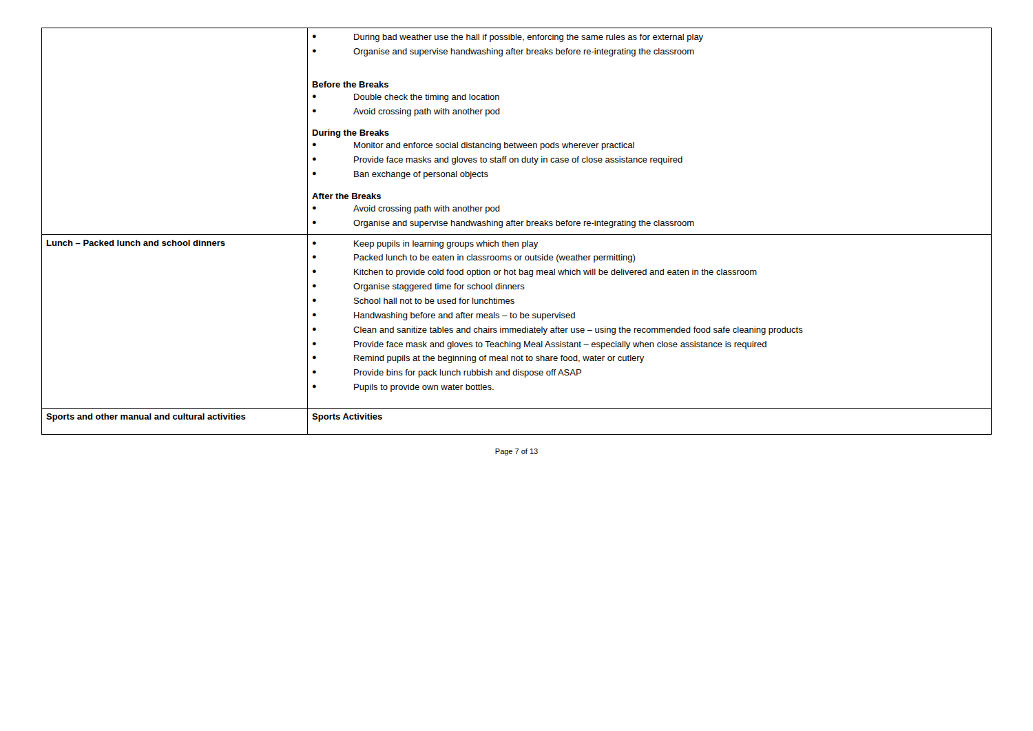| | During bad weather use the hall if possible, enforcing the same rules as for external play Organise and supervise handwashing after breaks before re-integrating the classroom Before the Breaks Double check the timing and location Avoid crossing path with another pod During the Breaks Monitor and enforce social distancing between pods wherever practical Provide face masks and gloves to staff on duty in case of close assistance required Ban exchange of personal objects After the Breaks Avoid crossing path with another pod Organise and supervise handwashing after breaks before re-integrating the classroom |
| Lunch – Packed lunch and school dinners | Keep pupils in learning groups which then play Packed lunch to be eaten in classrooms or outside (weather permitting) Kitchen to provide cold food option or hot bag meal which will be delivered and eaten in the classroom Organise staggered time for school dinners School hall not to be used for lunchtimes Handwashing before and after meals – to be supervised Clean and sanitize tables and chairs immediately after use – using the recommended food safe cleaning products Provide face mask and gloves to Teaching Meal Assistant – especially when close assistance is required Remind pupils at the beginning of meal not to share food, water or cutlery Provide bins for pack lunch rubbish and dispose off ASAP Pupils to provide own water bottles. |
| Sports and other manual and cultural activities | Sports Activities |
Page 7 of 13